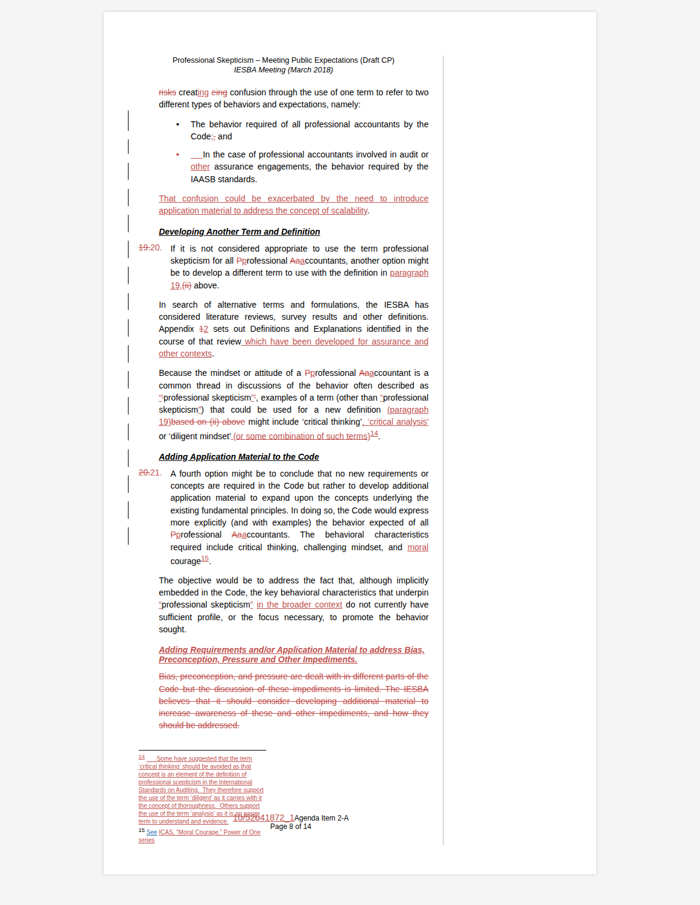Professional Skepticism – Meeting Public Expectations (Draft CP)
IESBA Meeting (March 2018)
risks creating eing confusion through the use of one term to refer to two different types of behaviors and expectations, namely:
The behavior required of all professional accountants by the Code;, and
In the case of professional accountants involved in audit or other assurance engagements, the behavior required by the IAASB standards.
That confusion could be exacerbated by the need to introduce application material to address the concept of scalability.
Developing Another Term and Definition
19. 20.
If it is not considered appropriate to use the term professional skepticism for all Pprofessional Aa accountants, another option might be to develop a different term to use with the definition in paragraph 19,(ii) above.
In search of alternative terms and formulations, the IESBA has considered literature reviews, survey results and other definitions. Appendix 12 sets out Definitions and Explanations identified in the course of that review which have been developed for assurance and other contexts.
Because the mindset or attitude of a Pprofessional Aa accountant is a common thread in discussions of the behavior often described as “‘professional skepticism”’, examples of a term (other than “professional skepticism”) that could be used for a new definition (paragraph 19) based on (ii) above might include ‘critical thinking’, ‘critical analysis’ or ‘diligent mindset’ (or some combination of such terms)14.
Adding Application Material to the Code
20. 21.
A fourth option might be to conclude that no new requirements or concepts are required in the Code but rather to develop additional application material to expand upon the concepts underlying the existing fundamental principles. In doing so, the Code would express more explicitly (and with examples) the behavior expected of all Pprofessional Aa accountants. The behavioral characteristics required include critical thinking, challenging mindset, and moral courage15.
The objective would be to address the fact that, although implicitly embedded in the Code, the key behavioral characteristics that underpin “professional skepticism” in the broader context do not currently have sufficient profile, or the focus necessary, to promote the behavior sought.
Adding Requirements and/or Application Material to address Bias, Preconception, Pressure and Other Impediments.
Bias, preconception, and pressure are dealt with in different parts of the Code but the discussion of these impediments is limited. The IESBA believes that it should consider developing additional material to increase awareness of these and other impediments, and how they should be addressed.
14 Some have suggested that the term ‘critical thinking’ should be avoided as that concept is an element of the definition of professional scepticism in the International Standards on Auditing. They therefore support the use of the term ‘diligent’ as it carries with it the concept of thoroughness. Others support the use of the term ‘analysis’ as it is an easier term to understand and evidence.
15 See ICAS, “Moral Courage,” Power of One series
10/52641872_1 Agenda Item 2-A
Page 8 of 14